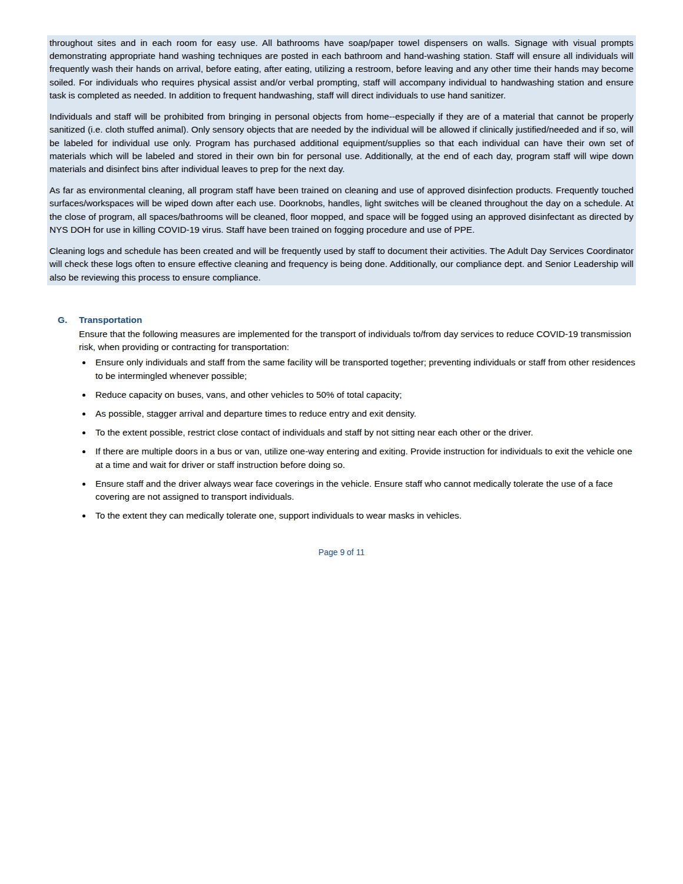throughout sites and in each room for easy use. All bathrooms have soap/paper towel dispensers on walls. Signage with visual prompts demonstrating appropriate hand washing techniques are posted in each bathroom and hand-washing station. Staff will ensure all individuals will frequently wash their hands on arrival, before eating, after eating, utilizing a restroom, before leaving and any other time their hands may become soiled. For individuals who requires physical assist and/or verbal prompting, staff will accompany individual to handwashing station and ensure task is completed as needed. In addition to frequent handwashing, staff will direct individuals to use hand sanitizer.
Individuals and staff will be prohibited from bringing in personal objects from home--especially if they are of a material that cannot be properly sanitized (i.e. cloth stuffed animal). Only sensory objects that are needed by the individual will be allowed if clinically justified/needed and if so, will be labeled for individual use only. Program has purchased additional equipment/supplies so that each individual can have their own set of materials which will be labeled and stored in their own bin for personal use. Additionally, at the end of each day, program staff will wipe down materials and disinfect bins after individual leaves to prep for the next day.
As far as environmental cleaning, all program staff have been trained on cleaning and use of approved disinfection products. Frequently touched surfaces/workspaces will be wiped down after each use. Doorknobs, handles, light switches will be cleaned throughout the day on a schedule. At the close of program, all spaces/bathrooms will be cleaned, floor mopped, and space will be fogged using an approved disinfectant as directed by NYS DOH for use in killing COVID-19 virus. Staff have been trained on fogging procedure and use of PPE.
Cleaning logs and schedule has been created and will be frequently used by staff to document their activities. The Adult Day Services Coordinator will check these logs often to ensure effective cleaning and frequency is being done. Additionally, our compliance dept. and Senior Leadership will also be reviewing this process to ensure compliance.
G. Transportation
Ensure that the following measures are implemented for the transport of individuals to/from day services to reduce COVID-19 transmission risk, when providing or contracting for transportation:
Ensure only individuals and staff from the same facility will be transported together; preventing individuals or staff from other residences to be intermingled whenever possible;
Reduce capacity on buses, vans, and other vehicles to 50% of total capacity;
As possible, stagger arrival and departure times to reduce entry and exit density.
To the extent possible, restrict close contact of individuals and staff by not sitting near each other or the driver.
If there are multiple doors in a bus or van, utilize one-way entering and exiting. Provide instruction for individuals to exit the vehicle one at a time and wait for driver or staff instruction before doing so.
Ensure staff and the driver always wear face coverings in the vehicle. Ensure staff who cannot medically tolerate the use of a face covering are not assigned to transport individuals.
To the extent they can medically tolerate one, support individuals to wear masks in vehicles.
Page 9 of 11